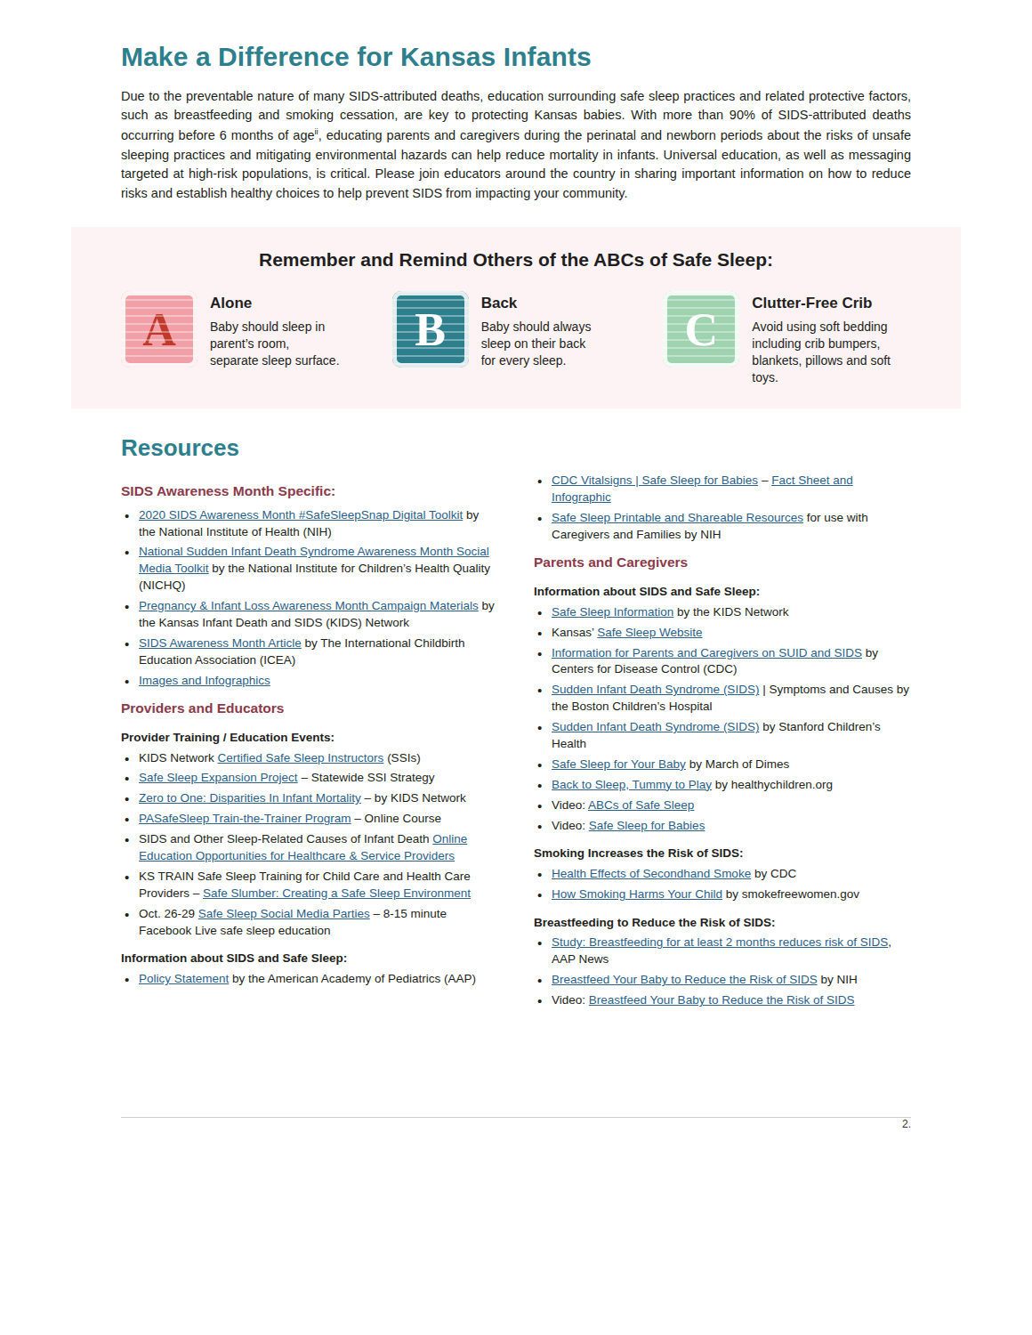Make a Difference for Kansas Infants
Due to the preventable nature of many SIDS-attributed deaths, education surrounding safe sleep practices and related protective factors, such as breastfeeding and smoking cessation, are key to protecting Kansas babies. With more than 90% of SIDS-attributed deaths occurring before 6 months of ageii, educating parents and caregivers during the perinatal and newborn periods about the risks of unsafe sleeping practices and mitigating environmental hazards can help reduce mortality in infants. Universal education, as well as messaging targeted at high-risk populations, is critical. Please join educators around the country in sharing important information on how to reduce risks and establish healthy choices to help prevent SIDS from impacting your community.
Remember and Remind Others of the ABCs of Safe Sleep:
A
Alone
Baby should sleep in
parent’s room,
separate sleep surface.
B
Back
Baby should always
sleep on their back
for every sleep.
C
Clutter-Free Crib
Avoid using soft bedding
including crib bumpers,
blankets, pillows and soft toys.
Resources
SIDS Awareness Month Specific:
2020 SIDS Awareness Month #SafeSleepSnap Digital Toolkit by the National Institute of Health (NIH)
National Sudden Infant Death Syndrome Awareness Month Social Media Toolkit by the National Institute for Children’s Health Quality (NICHQ)
Pregnancy & Infant Loss Awareness Month Campaign Materials by the Kansas Infant Death and SIDS (KIDS) Network
SIDS Awareness Month Article by The International Childbirth Education Association (ICEA)
Images and Infographics
Providers and Educators
Provider Training / Education Events:
KIDS Network Certified Safe Sleep Instructors (SSIs)
Safe Sleep Expansion Project – Statewide SSI Strategy
Zero to One: Disparities In Infant Mortality – by KIDS Network
PASafeSleep Train-the-Trainer Program – Online Course
SIDS and Other Sleep-Related Causes of Infant Death Online Education Opportunities for Healthcare & Service Providers
KS TRAIN Safe Sleep Training for Child Care and Health Care Providers – Safe Slumber: Creating a Safe Sleep Environment
Oct. 26-29 Safe Sleep Social Media Parties – 8-15 minute Facebook Live safe sleep education
Information about SIDS and Safe Sleep:
Policy Statement by the American Academy of Pediatrics (AAP)
CDC Vitalsigns | Safe Sleep for Babies – Fact Sheet and Infographic
Safe Sleep Printable and Shareable Resources for use with Caregivers and Families by NIH
Parents and Caregivers
Information about SIDS and Safe Sleep:
Safe Sleep Information by the KIDS Network
Kansas’ Safe Sleep Website
Information for Parents and Caregivers on SUID and SIDS by Centers for Disease Control (CDC)
Sudden Infant Death Syndrome (SIDS) | Symptoms and Causes by the Boston Children’s Hospital
Sudden Infant Death Syndrome (SIDS) by Stanford Children’s Health
Safe Sleep for Your Baby by March of Dimes
Back to Sleep, Tummy to Play by healthychildren.org
Video: ABCs of Safe Sleep
Video: Safe Sleep for Babies
Smoking Increases the Risk of SIDS:
Health Effects of Secondhand Smoke by CDC
How Smoking Harms Your Child by smokefreewomen.gov
Breastfeeding to Reduce the Risk of SIDS:
Study: Breastfeeding for at least 2 months reduces risk of SIDS, AAP News
Breastfeed Your Baby to Reduce the Risk of SIDS by NIH
Video: Breastfeed Your Baby to Reduce the Risk of SIDS
2.